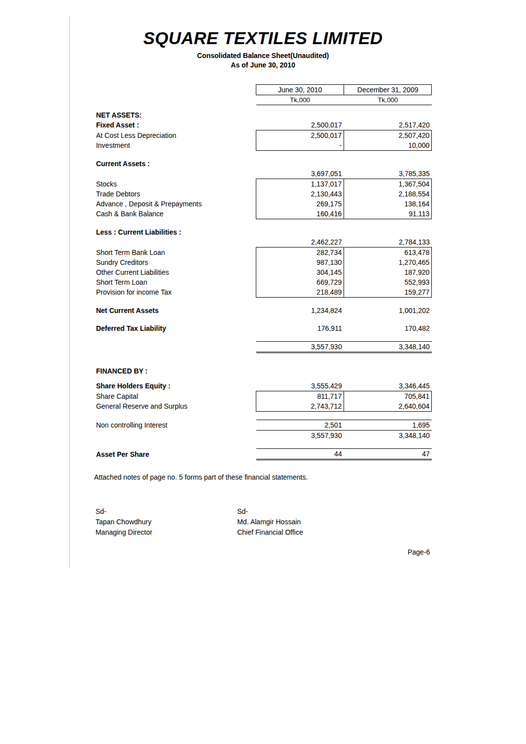SQUARE TEXTILES LIMITED
Consolidated Balance Sheet(Unaudited)
As of June 30, 2010
| | June 30, 2010 | December 31, 2009 |
| | Tk,000 | Tk,000 |
| NET ASSETS: | | |
| Fixed Asset : | 2,500,017 | 2,517,420 |
| At Cost Less Depreciation | 2,500,017 | 2,507,420 |
| Investment | - | 10,000 |
| Current Assets : | | |
| | 3,697,051 | 3,785,335 |
| Stocks | 1,137,017 | 1,367,504 |
| Trade Debtors | 2,130,443 | 2,188,554 |
| Advance , Deposit & Prepayments | 269,175 | 138,164 |
| Cash & Bank Balance | 160,416 | 91,113 |
| Less : Current Liabilities : | | |
| | 2,462,227 | 2,784,133 |
| Short Term Bank Loan | 282,734 | 613,478 |
| Sundry Creditors | 987,130 | 1,270,465 |
| Other Current Liabilities | 304,145 | 187,920 |
| Short Term Loan | 669,729 | 552,993 |
| Provision for income Tax | 218,489 | 159,277 |
| Net Current Assets | 1,234,824 | 1,001,202 |
| Deferred Tax Liability | 176,911 | 170,482 |
| | 3,557,930 | 3,348,140 |
| FINANCED BY : | | |
| Share Holders Equity : | 3,555,429 | 3,346,445 |
| Share Capital | 811,717 | 705,841 |
| General Reserve and Surplus | 2,743,712 | 2,640,604 |
| Non controlling Interest | 2,501 | 1,695 |
| | 3,557,930 | 3,348,140 |
| Asset Per Share | 44 | 47 |
Attached notes of page no. 5 forms part of these financial statements.
| Sd- Tapan Chowdhury Managing Director | Sd- Md. Alamgir Hossain Chief Financial Office |
Page-6